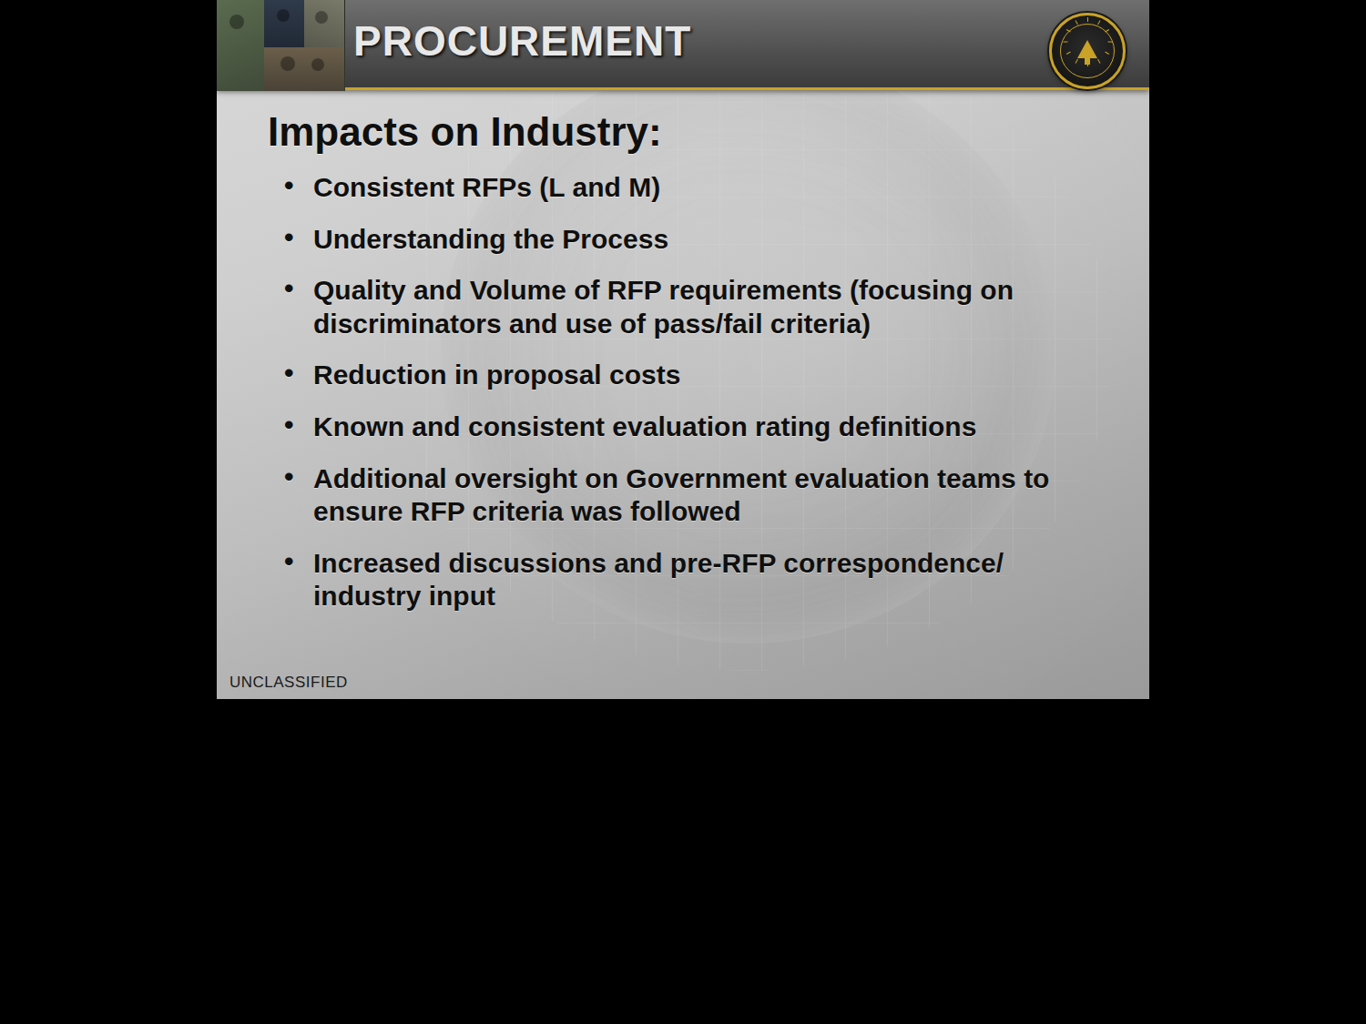PROCUREMENT
Impacts on Industry:
Consistent RFPs (L and M)
Understanding the Process
Quality and Volume of RFP requirements (focusing on discriminators and use of pass/fail criteria)
Reduction in proposal costs
Known and consistent evaluation rating definitions
Additional oversight on Government evaluation teams to ensure RFP criteria was followed
Increased discussions and pre-RFP correspondence/ industry input
UNCLASSIFIED